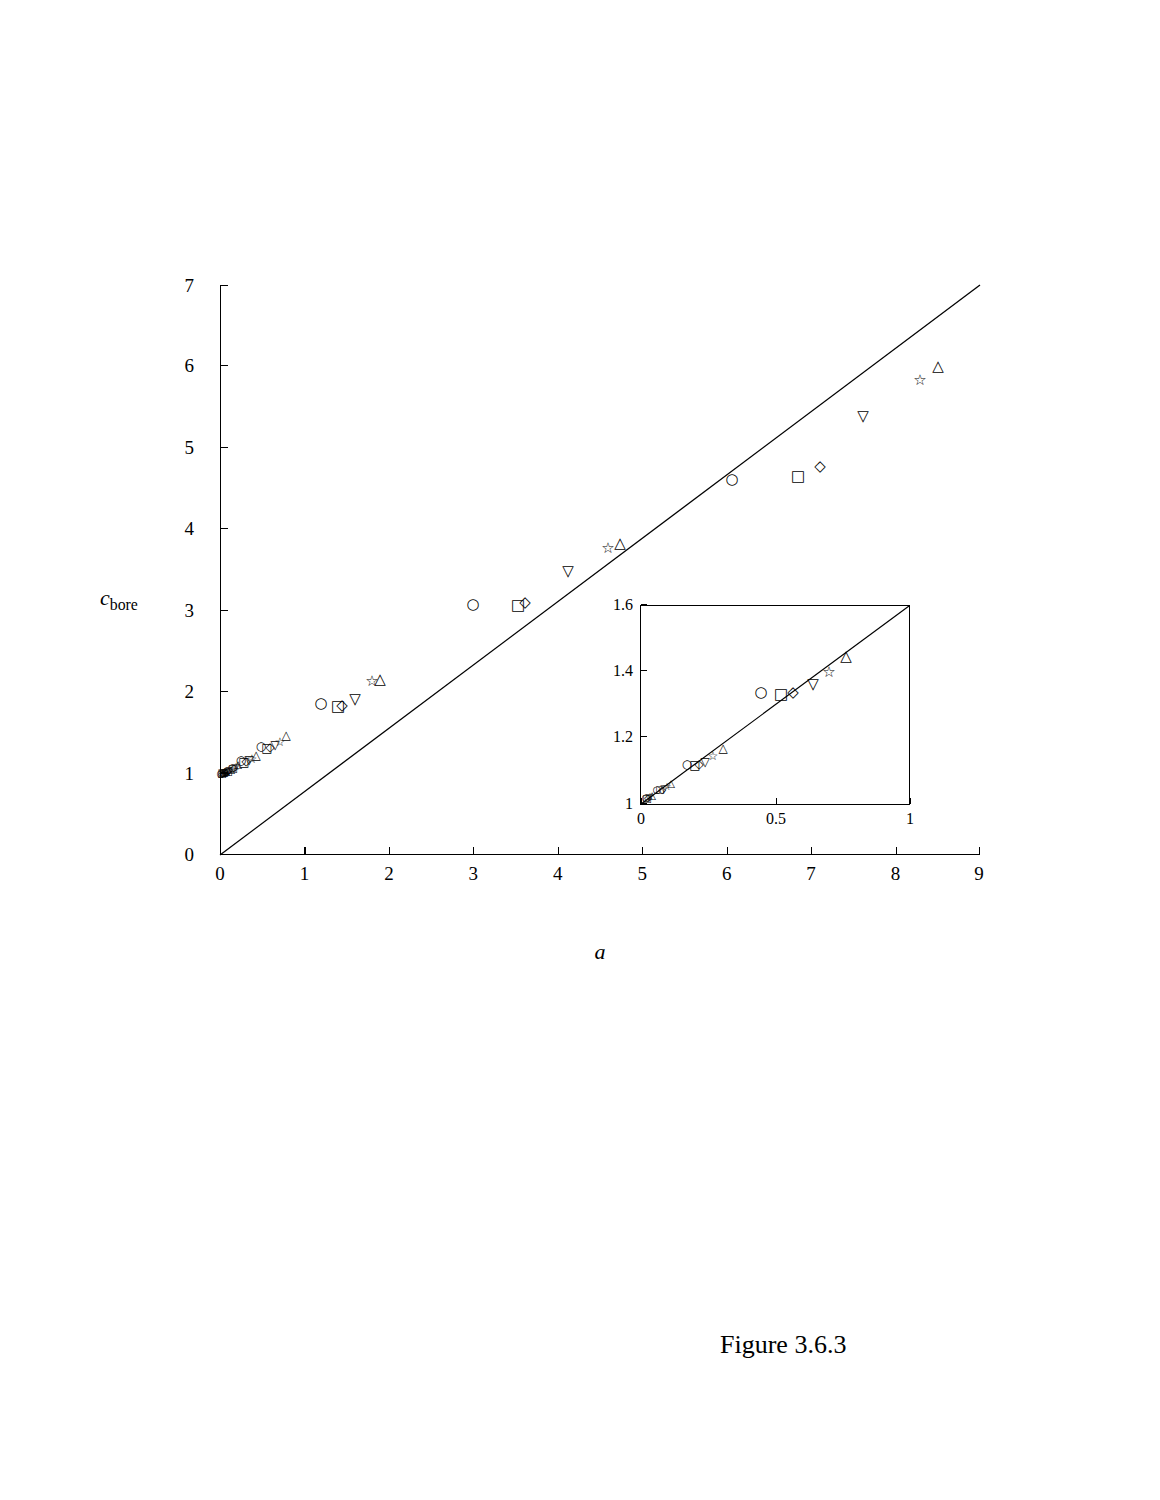cbore
a
0
1
2
3
4
5
6
7
8
9
0
1
2
3
4
5
6
7
===== Main plot markers ===== x_px = a * 84.444 ; y_px(from bottom) = c * 81.43 Positioned with left/bottom.
△
☆
▽
◇
□
○
△
☆
▽
◇
□
○
△
☆
▽
◇
□
○
△
☆
▽
◇
□
○
△
☆
▽
◇
□
○
△
☆
▽
◇
□
○
△
☆
▽
◇
□
○
△
☆
▽
◇
□
○
△
☆
▽
◇
□
○
0
0.5
1
1
1.2
1.4
1.6
△
☆
▽
◇
□
○
△
☆
▽
◇
□
○
△
☆
▽
◇
□
○
△
☆
▽
◇
□
○
Figure 3.6.3